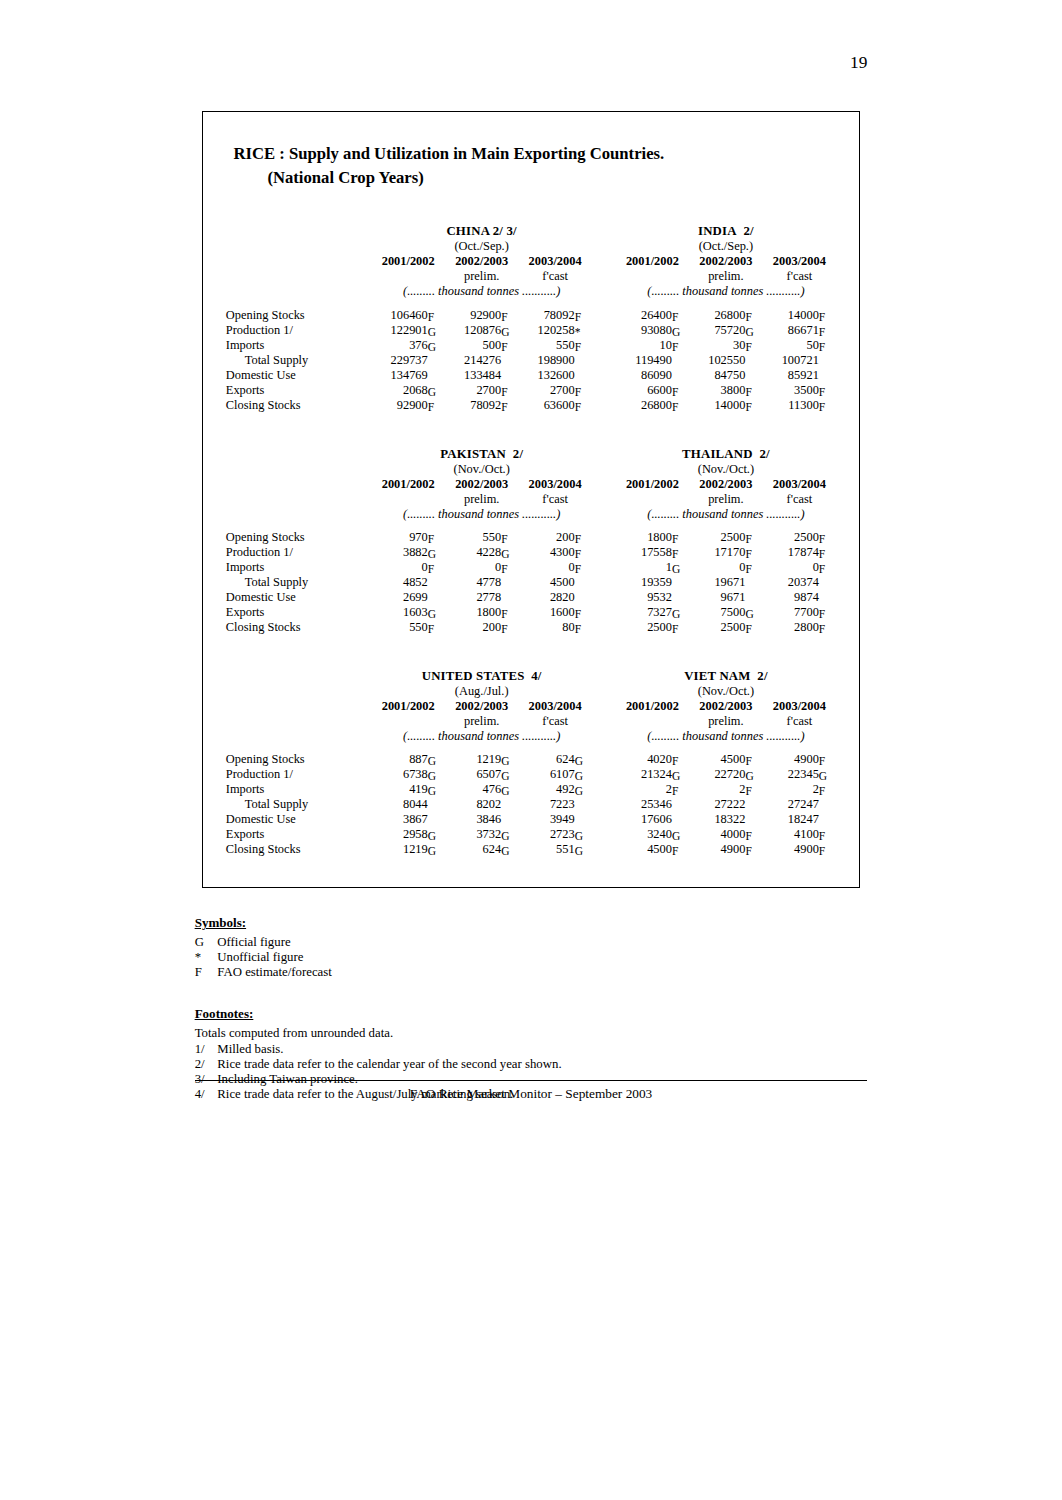19
RICE : Supply and Utilization in Main Exporting Countries.
(National Crop Years)
| | CHINA 2/ 3/ | | INDIA 2/ |
| | (Oct./Sep.) | | (Oct./Sep.) |
| | 2001/2002 | 2002/2003 | 2003/2004 | | 2001/2002 | 2002/2003 | 2003/2004 |
| | | prelim. | f'cast | | | prelim. | f'cast |
| | (......... thousand tonnes ...........) | | (......... thousand tonnes ...........) |
| Opening Stocks | 106460 | F | 92900 | F | 78092 | F | | 26400 | F | 26800 | F | 14000 | F |
| Production 1/ | 122901 | G | 120876 | G | 120258 | * | | 93080 | G | 75720 | G | 86671 | F |
| Imports | 376 | G | 500 | F | 550 | F | | 10 | F | 30 | F | 50 | F |
| Total Supply | 229737 | | 214276 | | 198900 | | | 119490 | | 102550 | | 100721 | |
| Domestic Use | 134769 | | 133484 | | 132600 | | | 86090 | | 84750 | | 85921 | |
| Exports | 2068 | G | 2700 | F | 2700 | F | | 6600 | F | 3800 | F | 3500 | F |
| Closing Stocks | 92900 | F | 78092 | F | 63600 | F | | 26800 | F | 14000 | F | 11300 | F |
| | PAKISTAN 2/ | | THAILAND 2/ |
| | (Nov./Oct.) | | (Nov./Oct.) |
| | 2001/2002 | 2002/2003 | 2003/2004 | | 2001/2002 | 2002/2003 | 2003/2004 |
| | | prelim. | f'cast | | | prelim. | f'cast |
| | (......... thousand tonnes ...........) | | (......... thousand tonnes ...........) |
| Opening Stocks | 970 | F | 550 | F | 200 | F | | 1800 | F | 2500 | F | 2500 | F |
| Production 1/ | 3882 | G | 4228 | G | 4300 | F | | 17558 | F | 17170 | F | 17874 | F |
| Imports | 0 | F | 0 | F | 0 | F | | 1 | G | 0 | F | 0 | F |
| Total Supply | 4852 | | 4778 | | 4500 | | | 19359 | | 19671 | | 20374 | |
| Domestic Use | 2699 | | 2778 | | 2820 | | | 9532 | | 9671 | | 9874 | |
| Exports | 1603 | G | 1800 | F | 1600 | F | | 7327 | G | 7500 | G | 7700 | F |
| Closing Stocks | 550 | F | 200 | F | 80 | F | | 2500 | F | 2500 | F | 2800 | F |
| | UNITED STATES 4/ | | VIET NAM 2/ |
| | (Aug./Jul.) | | (Nov./Oct.) |
| | 2001/2002 | 2002/2003 | 2003/2004 | | 2001/2002 | 2002/2003 | 2003/2004 |
| | | prelim. | f'cast | | | prelim. | f'cast |
| | (......... thousand tonnes ...........) | | (......... thousand tonnes ...........) |
| Opening Stocks | 887 | G | 1219 | G | 624 | G | | 4020 | F | 4500 | F | 4900 | F |
| Production 1/ | 6738 | G | 6507 | G | 6107 | G | | 21324 | G | 22720 | G | 22345 | G |
| Imports | 419 | G | 476 | G | 492 | G | | 2 | F | 2 | F | 2 | F |
| Total Supply | 8044 | | 8202 | | 7223 | | | 25346 | | 27222 | | 27247 | |
| Domestic Use | 3867 | | 3846 | | 3949 | | | 17606 | | 18322 | | 18247 | |
| Exports | 2958 | G | 3732 | G | 2723 | G | | 3240 | G | 4000 | F | 4100 | F |
| Closing Stocks | 1219 | G | 624 | G | 551 | G | | 4500 | F | 4900 | F | 4900 | F |
Symbols:
G
Official figure
*
Unofficial figure
F
FAO estimate/forecast
Footnotes:
Totals computed from unrounded data.
1/
Milled basis.
2/
Rice trade data refer to the calendar year of the second year shown.
3/
Including Taiwan province.
4/
Rice trade data refer to the August/July marketing season.
FAO Rice Market Monitor – September 2003